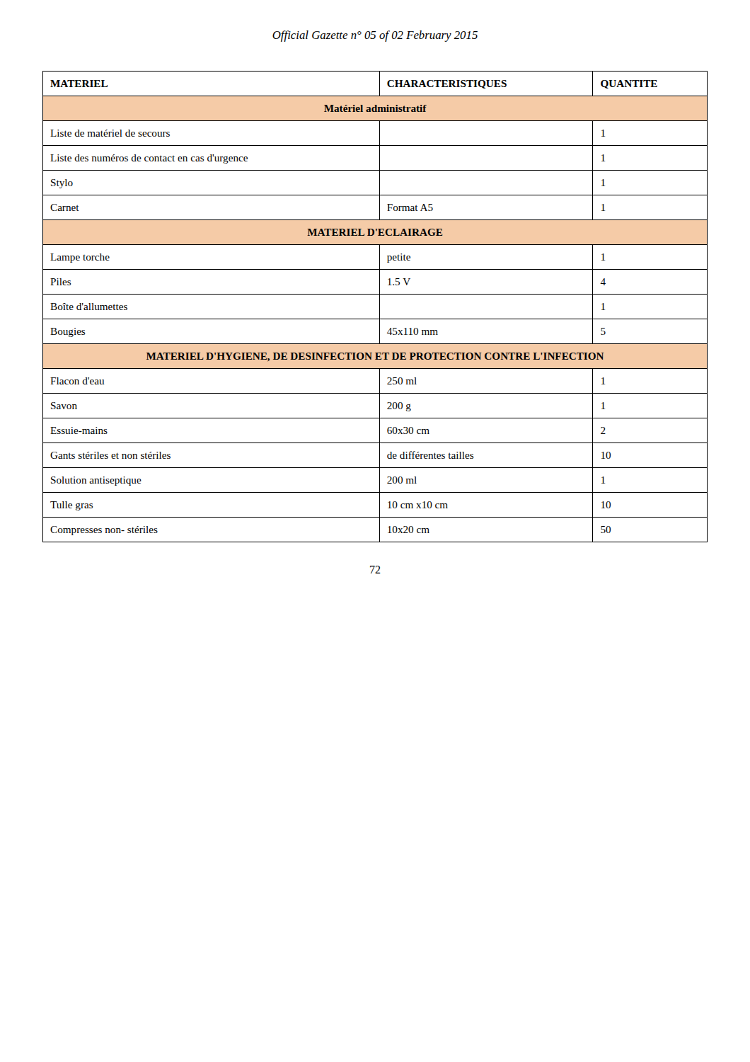Official Gazette n° 05 of 02 February 2015
| MATERIEL | CHARACTERISTIQUES | QUANTITE |
| --- | --- | --- |
| Matériel administratif |
| Liste de matériel de secours | | 1 |
| Liste des numéros de contact en cas d'urgence | | 1 |
| Stylo | | 1 |
| Carnet | Format A5 | 1 |
| MATERIEL D'ECLAIRAGE |
| Lampe torche | petite | 1 |
| Piles | 1.5 V | 4 |
| Boîte d'allumettes | | 1 |
| Bougies | 45x110 mm | 5 |
| MATERIEL D'HYGIENE, DE DESINFECTION ET DE PROTECTION CONTRE L'INFECTION |
| Flacon d'eau | 250 ml | 1 |
| Savon | 200 g | 1 |
| Essuie-mains | 60x30 cm | 2 |
| Gants stériles et non stériles | de différentes tailles | 10 |
| Solution antiseptique | 200 ml | 1 |
| Tulle gras | 10 cm x10 cm | 10 |
| Compresses non- stériles | 10x20 cm | 50 |
72